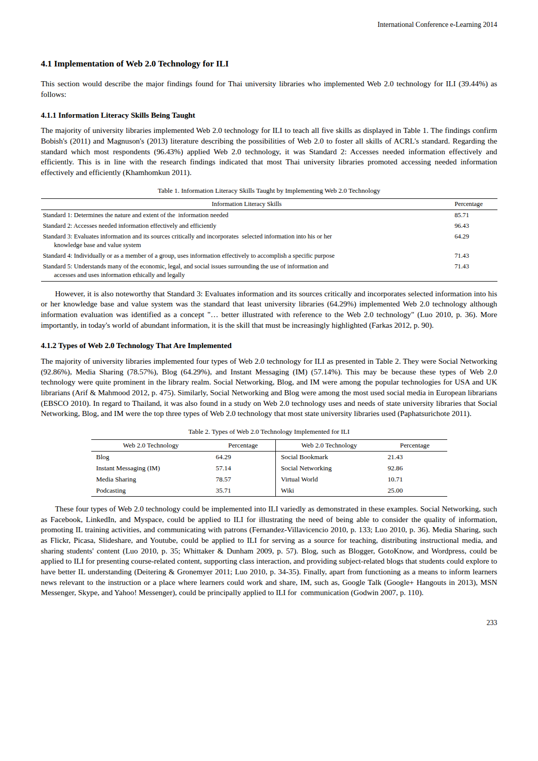International Conference e-Learning 2014
4.1 Implementation of Web 2.0 Technology for ILI
This section would describe the major findings found for Thai university libraries who implemented Web 2.0 technology for ILI (39.44%) as follows:
4.1.1 Information Literacy Skills Being Taught
The majority of university libraries implemented Web 2.0 technology for ILI to teach all five skills as displayed in Table 1. The findings confirm Bobish's (2011) and Magnuson's (2013) literature describing the possibilities of Web 2.0 to foster all skills of ACRL's standard. Regarding the standard which most respondents (96.43%) applied Web 2.0 technology, it was Standard 2: Accesses needed information effectively and efficiently. This is in line with the research findings indicated that most Thai university libraries promoted accessing needed information effectively and efficiently (Khamhomkun 2011).
Table 1. Information Literacy Skills Taught by Implementing Web 2.0 Technology
| Information Literacy Skills | Percentage |
| --- | --- |
| Standard 1: Determines the nature and extent of the information needed | 85.71 |
| Standard 2: Accesses needed information effectively and efficiently | 96.43 |
| Standard 3: Evaluates information and its sources critically and incorporates selected information into his or her knowledge base and value system | 64.29 |
| Standard 4: Individually or as a member of a group, uses information effectively to accomplish a specific purpose | 71.43 |
| Standard 5: Understands many of the economic, legal, and social issues surrounding the use of information and accesses and uses information ethically and legally | 71.43 |
However, it is also noteworthy that Standard 3: Evaluates information and its sources critically and incorporates selected information into his or her knowledge base and value system was the standard that least university libraries (64.29%) implemented Web 2.0 technology although information evaluation was identified as a concept "… better illustrated with reference to the Web 2.0 technology" (Luo 2010, p. 36). More importantly, in today's world of abundant information, it is the skill that must be increasingly highlighted (Farkas 2012, p. 90).
4.1.2 Types of Web 2.0 Technology That Are Implemented
The majority of university libraries implemented four types of Web 2.0 technology for ILI as presented in Table 2. They were Social Networking (92.86%), Media Sharing (78.57%), Blog (64.29%), and Instant Messaging (IM) (57.14%). This may be because these types of Web 2.0 technology were quite prominent in the library realm. Social Networking, Blog, and IM were among the popular technologies for USA and UK librarians (Arif & Mahmood 2012, p. 475). Similarly, Social Networking and Blog were among the most used social media in European librarians (EBSCO 2010). In regard to Thailand, it was also found in a study on Web 2.0 technology uses and needs of state university libraries that Social Networking, Blog, and IM were the top three types of Web 2.0 technology that most state university libraries used (Paphatsurichote 2011).
Table 2. Types of Web 2.0 Technology Implemented for ILI
| Web 2.0 Technology | Percentage | Web 2.0 Technology | Percentage |
| --- | --- | --- | --- |
| Blog | 64.29 | Social Bookmark | 21.43 |
| Instant Messaging (IM) | 57.14 | Social Networking | 92.86 |
| Media Sharing | 78.57 | Virtual World | 10.71 |
| Podcasting | 35.71 | Wiki | 25.00 |
These four types of Web 2.0 technology could be implemented into ILI variedly as demonstrated in these examples. Social Networking, such as Facebook, LinkedIn, and Myspace, could be applied to ILI for illustrating the need of being able to consider the quality of information, promoting IL training activities, and communicating with patrons (Fernandez-Villavicencio 2010, p. 133; Luo 2010, p. 36). Media Sharing, such as Flickr, Picasa, Slideshare, and Youtube, could be applied to ILI for serving as a source for teaching, distributing instructional media, and sharing students' content (Luo 2010, p. 35; Whittaker & Dunham 2009, p. 57). Blog, such as Blogger, GotoKnow, and Wordpress, could be applied to ILI for presenting course-related content, supporting class interaction, and providing subject-related blogs that students could explore to have better IL understanding (Deitering & Gronemyer 2011; Luo 2010, p. 34-35). Finally, apart from functioning as a means to inform learners news relevant to the instruction or a place where learners could work and share, IM, such as, Google Talk (Google+ Hangouts in 2013), MSN Messenger, Skype, and Yahoo! Messenger), could be principally applied to ILI for communication (Godwin 2007, p. 110).
233